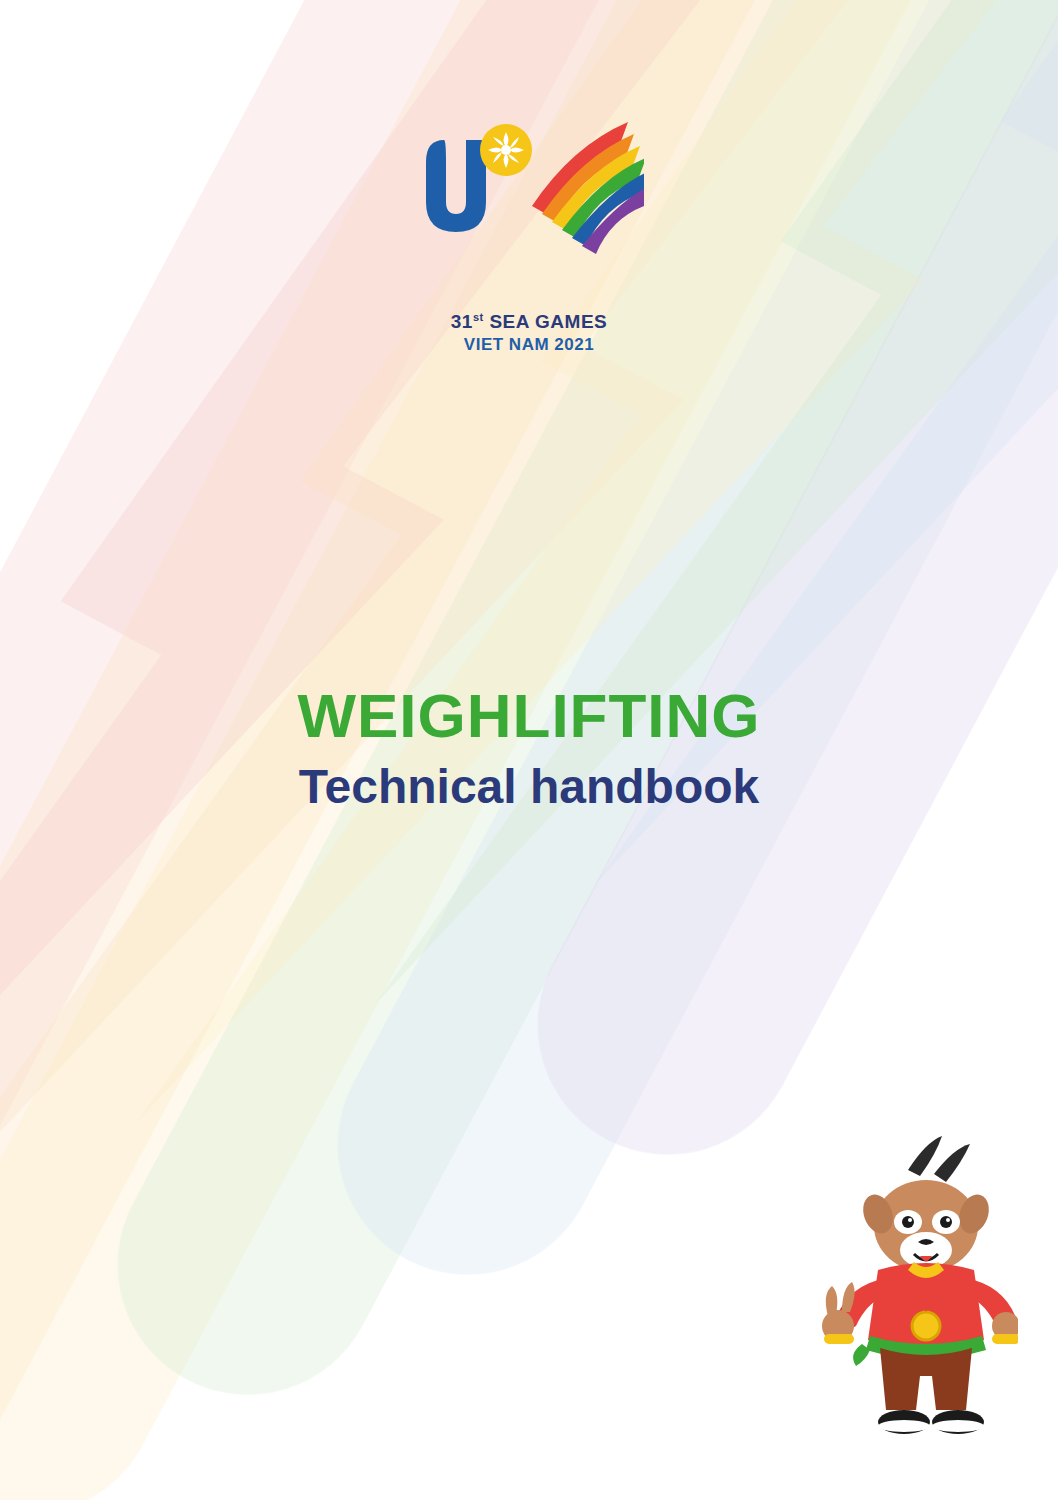31st SEA GAMES
VIET NAM 2021
Weighlifting
Technical handbook